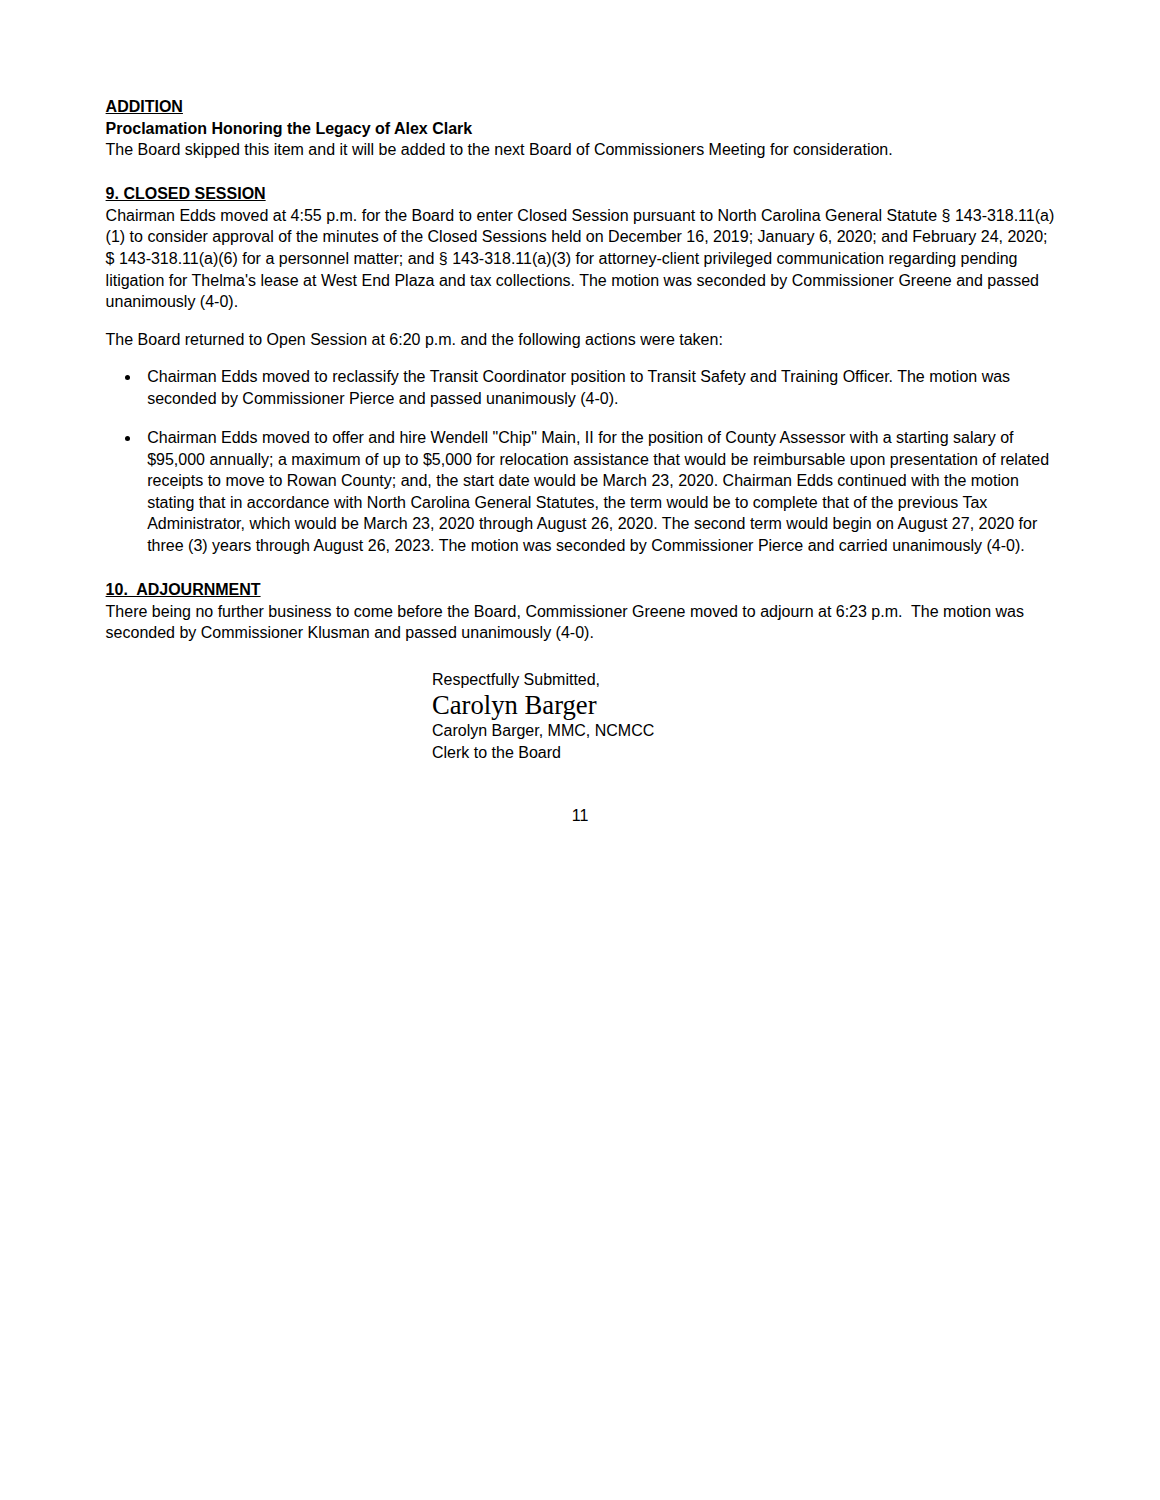ADDITION
Proclamation Honoring the Legacy of Alex Clark
The Board skipped this item and it will be added to the next Board of Commissioners Meeting for consideration.
9. CLOSED SESSION
Chairman Edds moved at 4:55 p.m. for the Board to enter Closed Session pursuant to North Carolina General Statute § 143-318.11(a)(1) to consider approval of the minutes of the Closed Sessions held on December 16, 2019; January 6, 2020; and February 24, 2020; $ 143-318.11(a)(6) for a personnel matter; and § 143-318.11(a)(3) for attorney-client privileged communication regarding pending litigation for Thelma's lease at West End Plaza and tax collections. The motion was seconded by Commissioner Greene and passed unanimously (4-0).
The Board returned to Open Session at 6:20 p.m. and the following actions were taken:
Chairman Edds moved to reclassify the Transit Coordinator position to Transit Safety and Training Officer. The motion was seconded by Commissioner Pierce and passed unanimously (4-0).
Chairman Edds moved to offer and hire Wendell "Chip" Main, II for the position of County Assessor with a starting salary of $95,000 annually; a maximum of up to $5,000 for relocation assistance that would be reimbursable upon presentation of related receipts to move to Rowan County; and, the start date would be March 23, 2020. Chairman Edds continued with the motion stating that in accordance with North Carolina General Statutes, the term would be to complete that of the previous Tax Administrator, which would be March 23, 2020 through August 26, 2020. The second term would begin on August 27, 2020 for three (3) years through August 26, 2023. The motion was seconded by Commissioner Pierce and carried unanimously (4-0).
10. ADJOURNMENT
There being no further business to come before the Board, Commissioner Greene moved to adjourn at 6:23 p.m. The motion was seconded by Commissioner Klusman and passed unanimously (4-0).
Respectfully Submitted,
Carolyn Barger
Carolyn Barger, MMC, NCMCC
Clerk to the Board
11